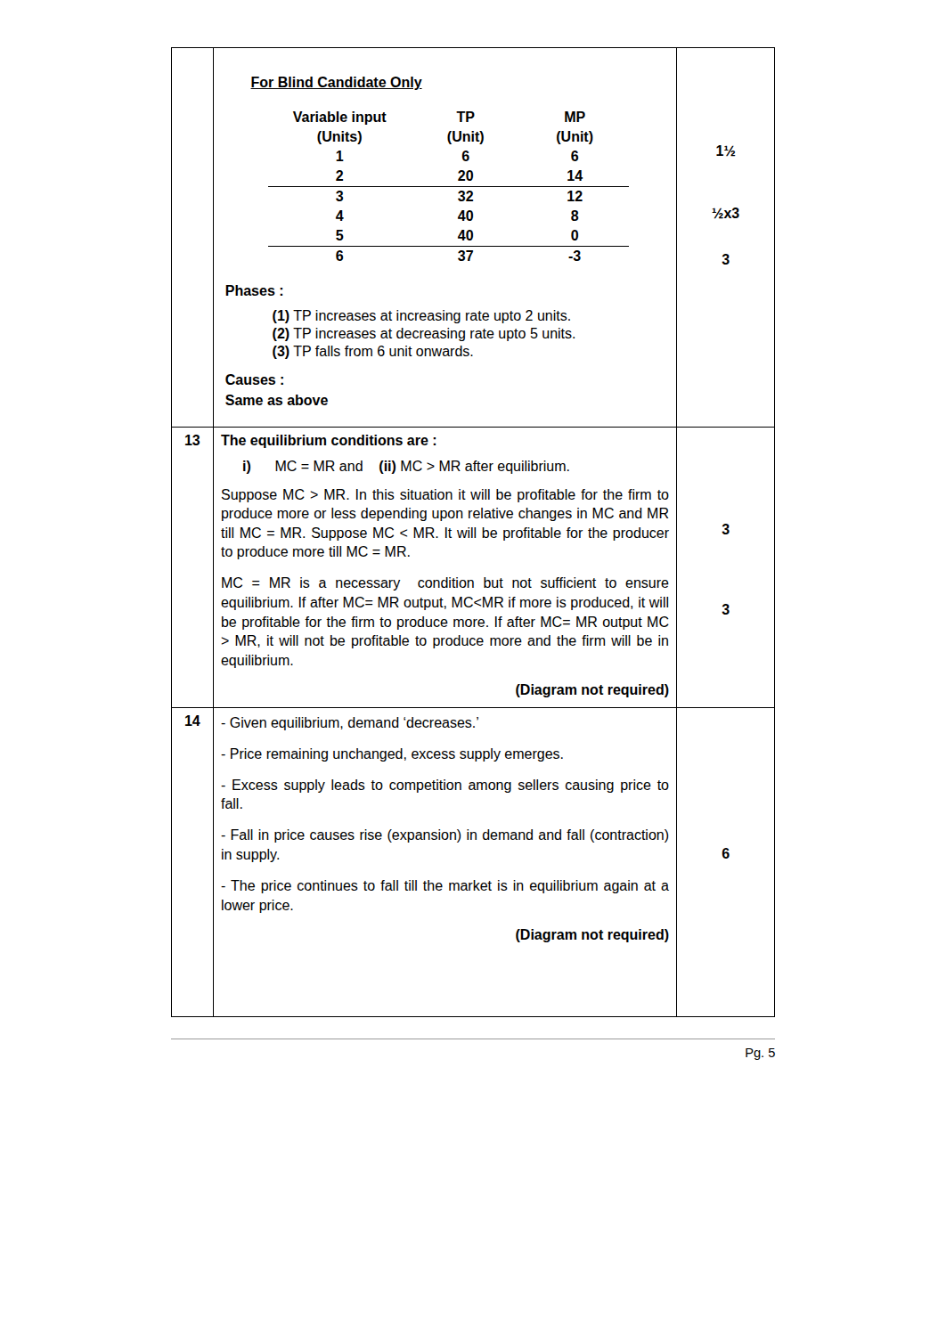| | For Blind Candidate Only / Variable input / TP / MP / / (Units) / (Unit) / (Unit) / / 1 / 6 / 6 / / 2 / 20 / 14 / / 3 / 32 / 12 / / 4 / 40 / 8 / / 5 / 40 / 0 / / 6 / 37 / -3 / Phases : (1) TP increases at increasing rate upto 2 units. (2) TP increases at decreasing rate upto 5 units. (3) TP falls from 6 unit onwards. Causes : Same as above | 1½ ½x3 3 |
| 13 | The equilibrium conditions are : i) MC = MR and (ii) MC > MR after equilibrium. Suppose MC > MR. In this situation it will be profitable for the firm to produce more or less depending upon relative changes in MC and MR till MC = MR. Suppose MC < MR. It will be profitable for the producer to produce more till MC = MR. MC = MR is a necessary condition but not sufficient to ensure equilibrium. If after MC= MR output, MC<MR if more is produced, it will be profitable for the firm to produce more. If after MC= MR output MC > MR, it will not be profitable to produce more and the firm will be in equilibrium. (Diagram not required) | 3 3 |
| 14 | - Given equilibrium, demand ‘decreases.’ - Price remaining unchanged, excess supply emerges. - Excess supply leads to competition among sellers causing price to fall. - Fall in price causes rise (expansion) in demand and fall (contraction) in supply. - The price continues to fall till the market is in equilibrium again at a lower price. (Diagram not required) | 6 |
Pg. 5